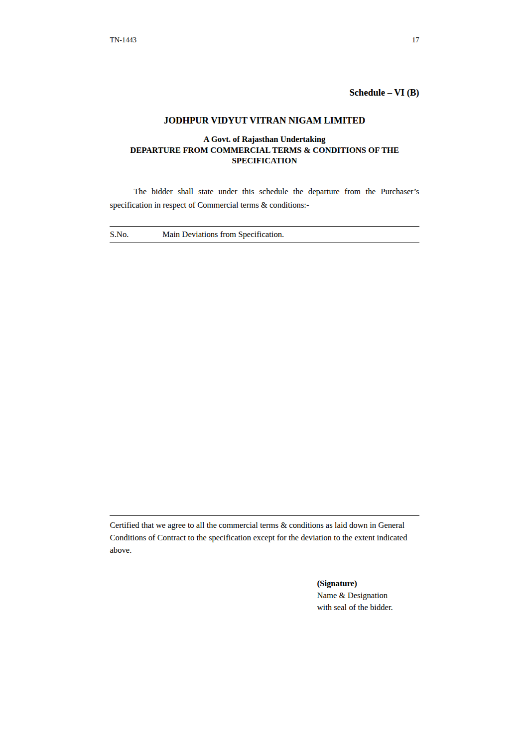TN-1443
17
Schedule – VI (B)
JODHPUR VIDYUT VITRAN NIGAM LIMITED
A Govt. of Rajasthan Undertaking
DEPARTURE FROM COMMERCIAL TERMS & CONDITIONS OF THE
SPECIFICATION
The bidder shall state under this schedule the departure from the Purchaser’s specification in respect of Commercial terms & conditions:-
S.No.
Main Deviations from Specification.
Certified that we agree to all the commercial terms & conditions as laid down in General Conditions of Contract to the specification except for the deviation to the extent indicated above.
(Signature)
Name & Designation
with seal of the bidder.